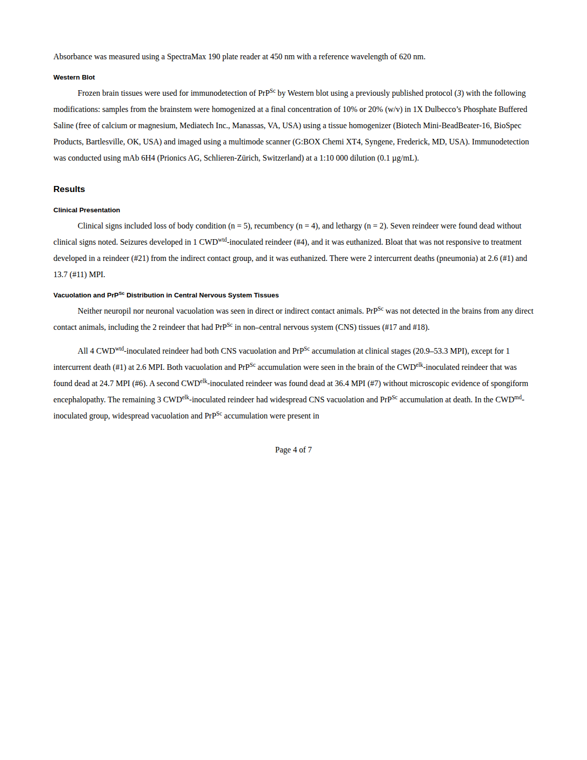Absorbance was measured using a SpectraMax 190 plate reader at 450 nm with a reference wavelength of 620 nm.
Western Blot
Frozen brain tissues were used for immunodetection of PrPSc by Western blot using a previously published protocol (3) with the following modifications: samples from the brainstem were homogenized at a final concentration of 10% or 20% (w/v) in 1X Dulbecco’s Phosphate Buffered Saline (free of calcium or magnesium, Mediatech Inc., Manassas, VA, USA) using a tissue homogenizer (Biotech Mini-BeadBeater-16, BioSpec Products, Bartlesville, OK, USA) and imaged using a multimode scanner (G:BOX Chemi XT4, Syngene, Frederick, MD, USA). Immunodetection was conducted using mAb 6H4 (Prionics AG, Schlieren-Zürich, Switzerland) at a 1:10 000 dilution (0.1 µg/mL).
Results
Clinical Presentation
Clinical signs included loss of body condition (n = 5), recumbency (n = 4), and lethargy (n = 2). Seven reindeer were found dead without clinical signs noted. Seizures developed in 1 CWDwtd-inoculated reindeer (#4), and it was euthanized. Bloat that was not responsive to treatment developed in a reindeer (#21) from the indirect contact group, and it was euthanized. There were 2 intercurrent deaths (pneumonia) at 2.6 (#1) and 13.7 (#11) MPI.
Vacuolation and PrPSc Distribution in Central Nervous System Tissues
Neither neuropil nor neuronal vacuolation was seen in direct or indirect contact animals. PrPSc was not detected in the brains from any direct contact animals, including the 2 reindeer that had PrPSc in non–central nervous system (CNS) tissues (#17 and #18).
All 4 CWDwtd-inoculated reindeer had both CNS vacuolation and PrPSc accumulation at clinical stages (20.9–53.3 MPI), except for 1 intercurrent death (#1) at 2.6 MPI. Both vacuolation and PrPSc accumulation were seen in the brain of the CWDelk-inoculated reindeer that was found dead at 24.7 MPI (#6). A second CWDelk-inoculated reindeer was found dead at 36.4 MPI (#7) without microscopic evidence of spongiform encephalopathy. The remaining 3 CWDelk-inoculated reindeer had widespread CNS vacuolation and PrPSc accumulation at death. In the CWDmd-inoculated group, widespread vacuolation and PrPSc accumulation were present in
Page 4 of 7